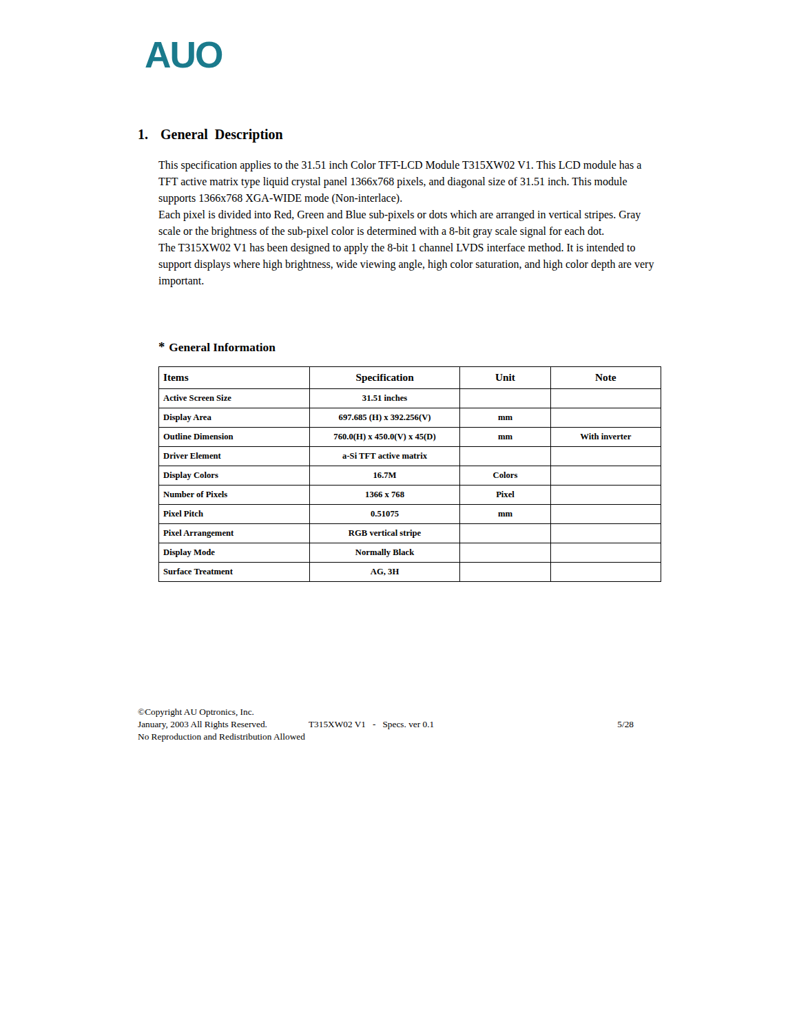AUO
1. General Description
This specification applies to the 31.51 inch Color TFT-LCD Module T315XW02 V1. This LCD module has a TFT active matrix type liquid crystal panel 1366x768 pixels, and diagonal size of 31.51 inch. This module supports 1366x768 XGA-WIDE mode (Non-interlace).
Each pixel is divided into Red, Green and Blue sub-pixels or dots which are arranged in vertical stripes. Gray scale or the brightness of the sub-pixel color is determined with a 8-bit gray scale signal for each dot.
The T315XW02 V1 has been designed to apply the 8-bit 1 channel LVDS interface method. It is intended to support displays where high brightness, wide viewing angle, high color saturation, and high color depth are very important.
*General Information
| Items | Specification | Unit | Note |
| --- | --- | --- | --- |
| Active Screen Size | 31.51 inches | | |
| Display Area | 697.685 (H) x 392.256(V) | mm | |
| Outline Dimension | 760.0(H) x 450.0(V) x 45(D) | mm | With inverter |
| Driver Element | a-Si TFT active matrix | | |
| Display Colors | 16.7M | Colors | |
| Number of Pixels | 1366 x 768 | Pixel | |
| Pixel Pitch | 0.51075 | mm | |
| Pixel Arrangement | RGB vertical stripe | | |
| Display Mode | Normally Black | | |
| Surface Treatment | AG, 3H | | |
©Copyright AU Optronics, Inc.
January, 2003 All Rights Reserved. T315XW02 V1 - Specs. ver 0.1 5/28
No Reproduction and Redistribution Allowed